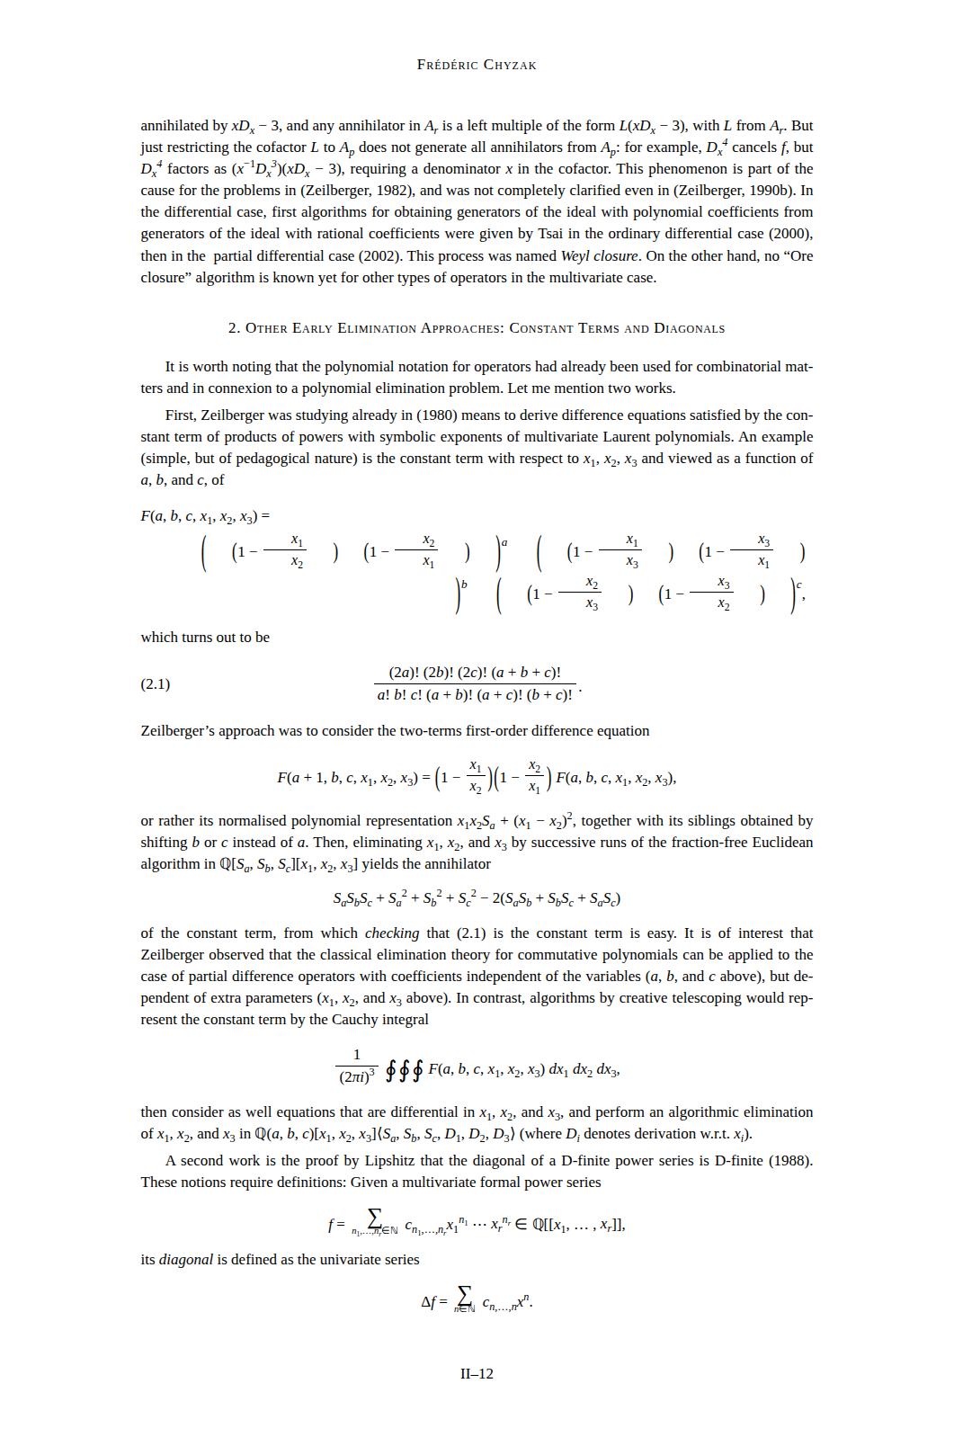Frédéric Chyzak
annihilated by xDx − 3, and any annihilator in Ar is a left multiple of the form L(xDx − 3), with L from Ar. But just restricting the cofactor L to Ap does not generate all annihilators from Ap: for example, Dx4 cancels f, but Dx4 factors as (x−1Dx3)(xDx − 3), requiring a denominator x in the cofactor. This phenomenon is part of the cause for the problems in (Zeilberger, 1982), and was not completely clarified even in (Zeilberger, 1990b). In the differential case, first algorithms for obtaining generators of the ideal with polynomial coefficients from generators of the ideal with rational coefficients were given by Tsai in the ordinary differential case (2000), then in the partial differential case (2002). This process was named Weyl closure. On the other hand, no “Ore closure” algorithm is known yet for other types of operators in the multivariate case.
2. Other Early Elimination Approaches: Constant Terms and Diagonals
It is worth noting that the polynomial notation for operators had already been used for combinatorial matters and in connexion to a polynomial elimination problem. Let me mention two works.
First, Zeilberger was studying already in (1980) means to derive difference equations satisfied by the constant term of products of powers with symbolic exponents of multivariate Laurent polynomials. An example (simple, but of pedagogical nature) is the constant term with respect to x1, x2, x3 and viewed as a function of a, b, and c, of
F(a, b, c, x1, x2, x3) =
((1 − x1 x2)(1 − x2 x1)) a ((1 − x1 x3)(1 − x3 x1)) b ((1 − x2 x3)(1 − x3 x2)) c,
which turns out to be
(2.1)
(2a)! (2b)! (2c)! (a + b + c)!a! b! c! (a + b)! (a + c)! (b + c)!.
Zeilberger’s approach was to consider the two-terms first-order difference equation
F(a + 1, b, c, x1, x2, x3) = (1 − x1 x2)(1 − x2 x1) F(a, b, c, x1, x2, x3),
or rather its normalised polynomial representation x1x2Sa + (x1 − x2)2, together with its siblings obtained by shifting b or c instead of a. Then, eliminating x1, x2, and x3 by successive runs of the fraction-free Euclidean algorithm in ℚ[Sa, Sb, Sc][x1, x2, x3] yields the annihilator
SaSbSc + Sa2 + Sb2 + Sc2 − 2(SaSb + SbSc + SaSc)
of the constant term, from which checking that (2.1) is the constant term is easy. It is of interest that Zeilberger observed that the classical elimination theory for commutative polynomials can be applied to the case of partial difference operators with coefficients independent of the variables (a, b, and c above), but dependent of extra parameters (x1, x2, and x3 above). In contrast, algorithms by creative telescoping would represent the constant term by the Cauchy integral
1(2πi)3 ∮∮∮ F(a, b, c, x1, x2, x3) dx1 dx2 dx3,
then consider as well equations that are differential in x1, x2, and x3, and perform an algorithmic elimination of x1, x2, and x3 in ℚ(a, b, c)[x1, x2, x3]⟨Sa, Sb, Sc, D1, D2, D3⟩ (where Di denotes derivation w.r.t. xi).
A second work is the proof by Lipshitz that the diagonal of a D-finite power series is D-finite (1988). These notions require definitions: Given a multivariate formal power series
f = ∑n1,…,nr∈ℕ cn1,…,nrx1n1 ⋯ xrnr ∈ ℚ[[x1, … , xr]],
its diagonal is defined as the univariate series
Δf = ∑n∈ℕ cn,…,nxn.
II–12